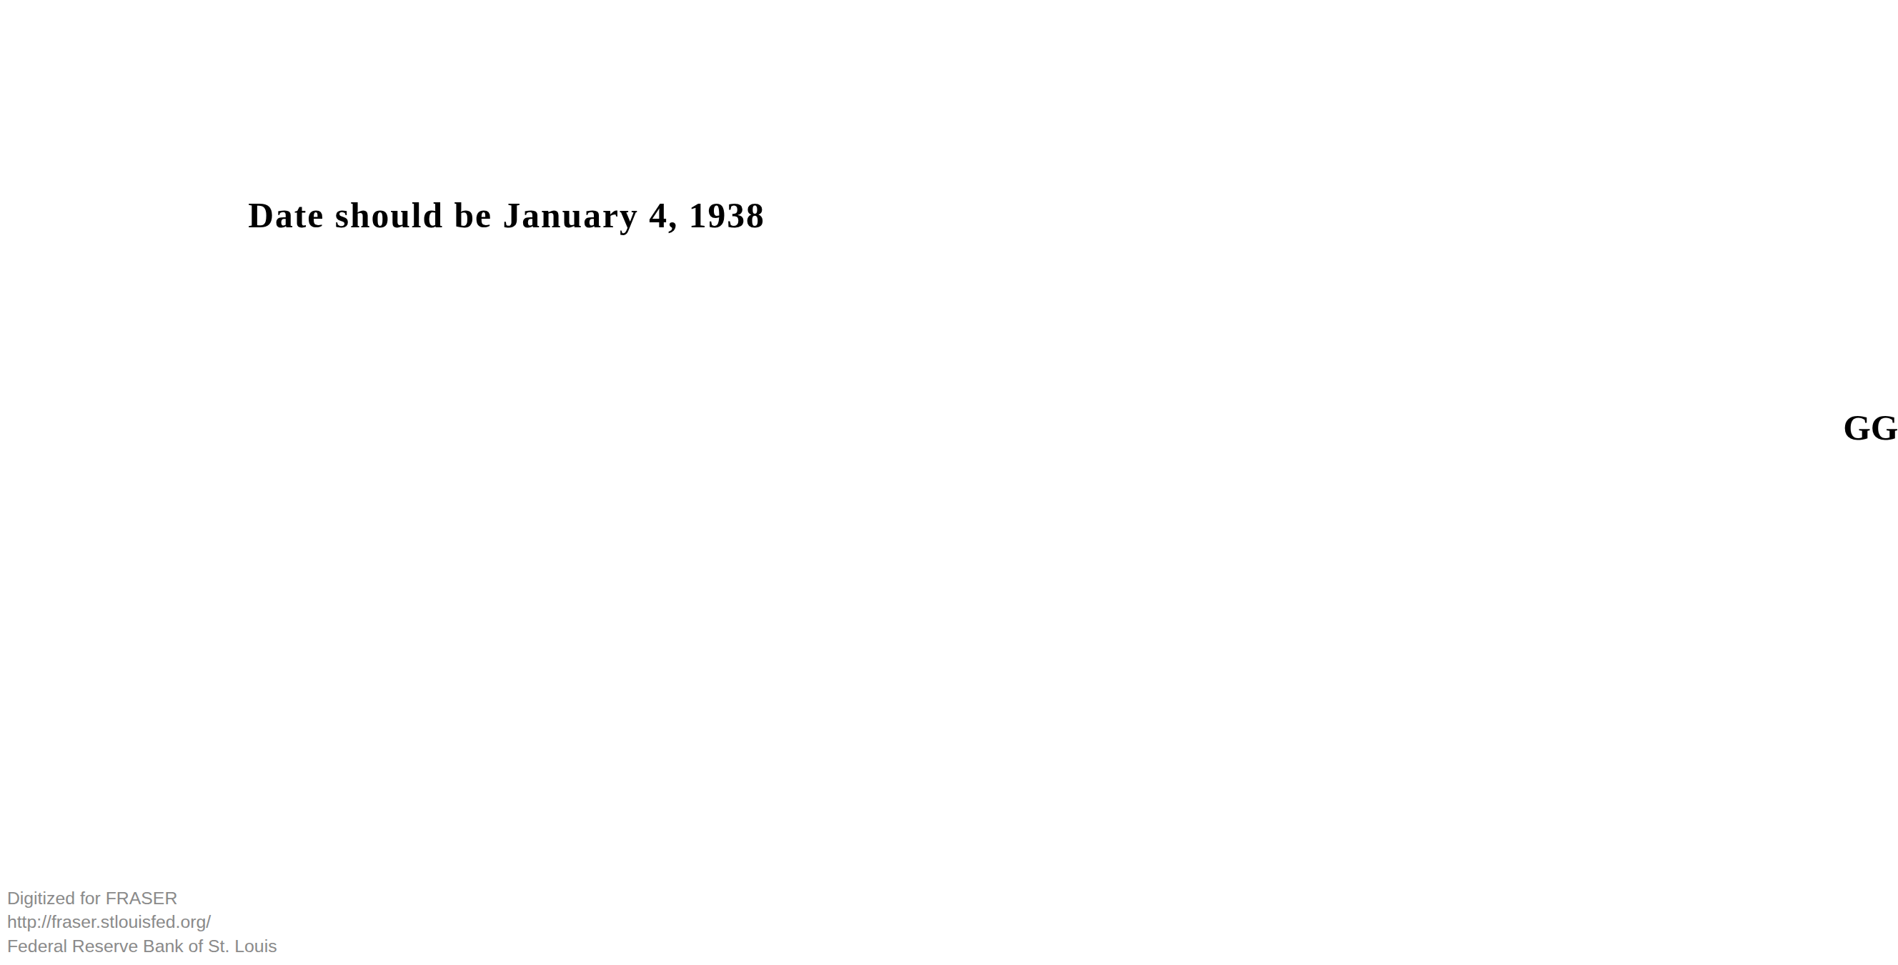Date should be January 4, 1938
GG
Digitized for FRASER
http://fraser.stlouisfed.org/
Federal Reserve Bank of St. Louis